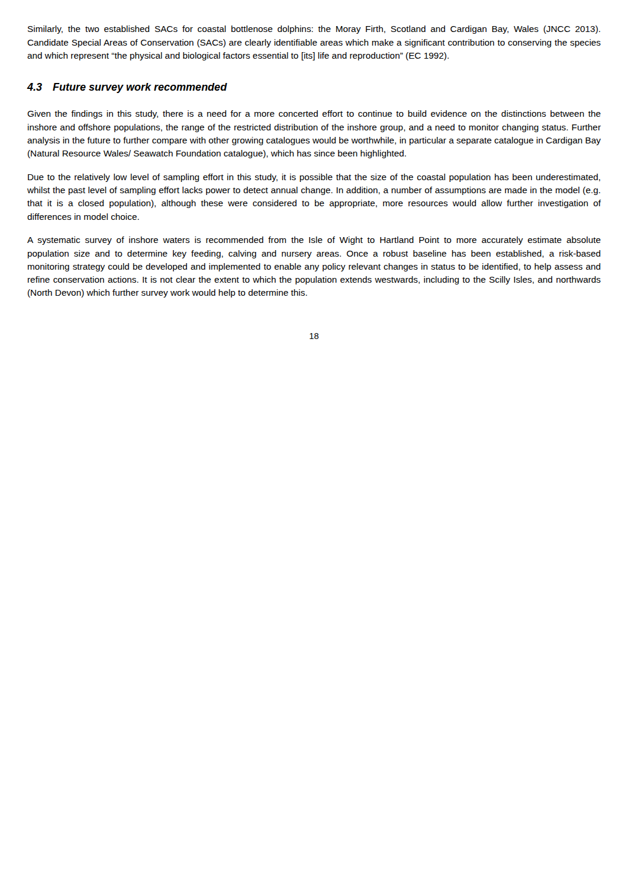Similarly, the two established SACs for coastal bottlenose dolphins: the Moray Firth, Scotland and Cardigan Bay, Wales (JNCC 2013). Candidate Special Areas of Conservation (SACs) are clearly identifiable areas which make a significant contribution to conserving the species and which represent “the physical and biological factors essential to [its] life and reproduction” (EC 1992).
4.3 Future survey work recommended
Given the findings in this study, there is a need for a more concerted effort to continue to build evidence on the distinctions between the inshore and offshore populations, the range of the restricted distribution of the inshore group, and a need to monitor changing status. Further analysis in the future to further compare with other growing catalogues would be worthwhile, in particular a separate catalogue in Cardigan Bay (Natural Resource Wales/ Seawatch Foundation catalogue), which has since been highlighted.
Due to the relatively low level of sampling effort in this study, it is possible that the size of the coastal population has been underestimated, whilst the past level of sampling effort lacks power to detect annual change. In addition, a number of assumptions are made in the model (e.g. that it is a closed population), although these were considered to be appropriate, more resources would allow further investigation of differences in model choice.
A systematic survey of inshore waters is recommended from the Isle of Wight to Hartland Point to more accurately estimate absolute population size and to determine key feeding, calving and nursery areas. Once a robust baseline has been established, a risk-based monitoring strategy could be developed and implemented to enable any policy relevant changes in status to be identified, to help assess and refine conservation actions. It is not clear the extent to which the population extends westwards, including to the Scilly Isles, and northwards (North Devon) which further survey work would help to determine this.
18